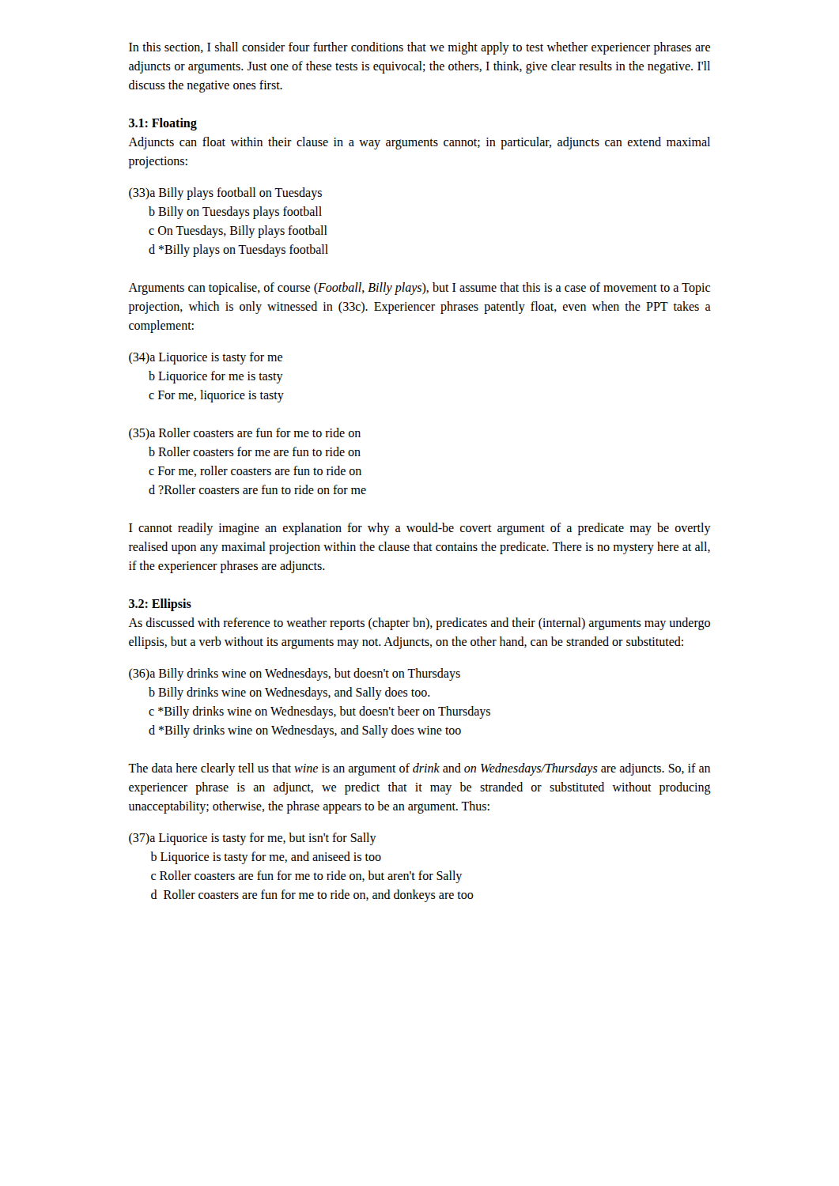In this section, I shall consider four further conditions that we might apply to test whether experiencer phrases are adjuncts or arguments. Just one of these tests is equivocal; the others, I think, give clear results in the negative. I'll discuss the negative ones first.
3.1: Floating
Adjuncts can float within their clause in a way arguments cannot; in particular, adjuncts can extend maximal projections:
(33)a Billy plays football on Tuesdays
b Billy on Tuesdays plays football
c On Tuesdays, Billy plays football
d *Billy plays on Tuesdays football
Arguments can topicalise, of course (Football, Billy plays), but I assume that this is a case of movement to a Topic projection, which is only witnessed in (33c). Experiencer phrases patently float, even when the PPT takes a complement:
(34)a Liquorice is tasty for me
b Liquorice for me is tasty
c For me, liquorice is tasty
(35)a Roller coasters are fun for me to ride on
b Roller coasters for me are fun to ride on
c For me, roller coasters are fun to ride on
d ?Roller coasters are fun to ride on for me
I cannot readily imagine an explanation for why a would-be covert argument of a predicate may be overtly realised upon any maximal projection within the clause that contains the predicate. There is no mystery here at all, if the experiencer phrases are adjuncts.
3.2: Ellipsis
As discussed with reference to weather reports (chapter bn), predicates and their (internal) arguments may undergo ellipsis, but a verb without its arguments may not. Adjuncts, on the other hand, can be stranded or substituted:
(36)a Billy drinks wine on Wednesdays, but doesn't on Thursdays
b Billy drinks wine on Wednesdays, and Sally does too.
c *Billy drinks wine on Wednesdays, but doesn't beer on Thursdays
d *Billy drinks wine on Wednesdays, and Sally does wine too
The data here clearly tell us that wine is an argument of drink and on Wednesdays/Thursdays are adjuncts. So, if an experiencer phrase is an adjunct, we predict that it may be stranded or substituted without producing unacceptability; otherwise, the phrase appears to be an argument. Thus:
(37)a Liquorice is tasty for me, but isn't for Sally
b Liquorice is tasty for me, and aniseed is too
c Roller coasters are fun for me to ride on, but aren't for Sally
d Roller coasters are fun for me to ride on, and donkeys are too